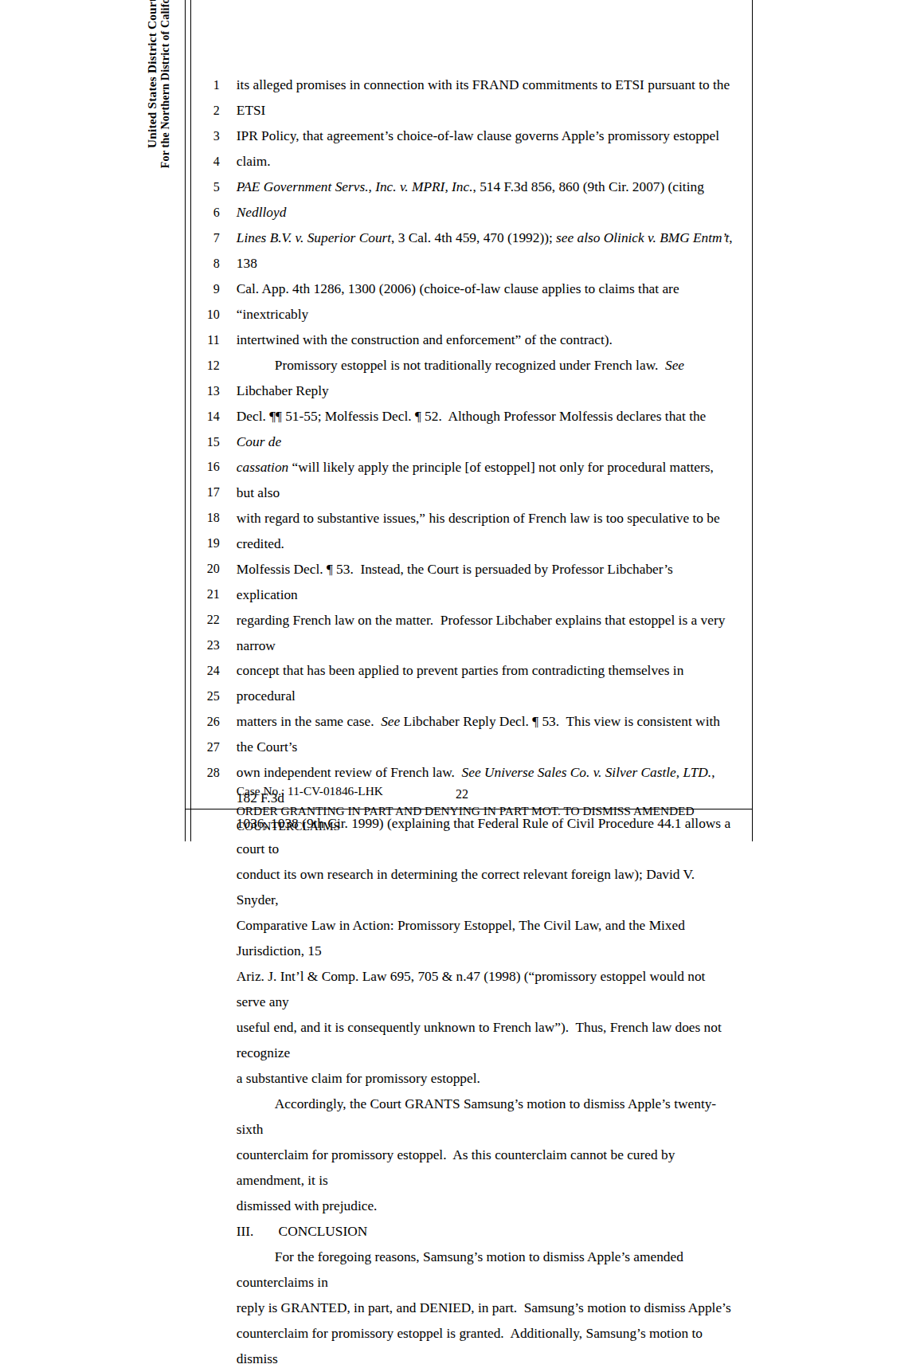1
2
3
4
5
6
7
8
9
10
11
12
13
14
15
16
17
18
19
20
21
22
23
24
25
26
27
28
United States District Court For the Northern District of California
its alleged promises in connection with its FRAND commitments to ETSI pursuant to the ETSI
IPR Policy, that agreement’s choice-of-law clause governs Apple’s promissory estoppel claim.
PAE Government Servs., Inc. v. MPRI, Inc., 514 F.3d 856, 860 (9th Cir. 2007) (citing Nedlloyd
Lines B.V. v. Superior Court, 3 Cal. 4th 459, 470 (1992)); see also Olinick v. BMG Entm’t, 138
Cal. App. 4th 1286, 1300 (2006) (choice-of-law clause applies to claims that are “inextricably
intertwined with the construction and enforcement” of the contract).
Promissory estoppel is not traditionally recognized under French law. See Libchaber Reply
Decl. ¶¶ 51-55; Molfessis Decl. ¶ 52. Although Professor Molfessis declares that the Cour de
cassation “will likely apply the principle [of estoppel] not only for procedural matters, but also
with regard to substantive issues,” his description of French law is too speculative to be credited.
Molfessis Decl. ¶ 53. Instead, the Court is persuaded by Professor Libchaber’s explication
regarding French law on the matter. Professor Libchaber explains that estoppel is a very narrow
concept that has been applied to prevent parties from contradicting themselves in procedural
matters in the same case. See Libchaber Reply Decl. ¶ 53. This view is consistent with the Court’s
own independent review of French law. See Universe Sales Co. v. Silver Castle, LTD., 182 F.3d
1036, 1038 (9th Cir. 1999) (explaining that Federal Rule of Civil Procedure 44.1 allows a court to
conduct its own research in determining the correct relevant foreign law); David V. Snyder,
Comparative Law in Action: Promissory Estoppel, The Civil Law, and the Mixed Jurisdiction, 15
Ariz. J. Int’l & Comp. Law 695, 705 & n.47 (1998) (“promissory estoppel would not serve any
useful end, and it is consequently unknown to French law”). Thus, French law does not recognize
a substantive claim for promissory estoppel.
Accordingly, the Court GRANTS Samsung’s motion to dismiss Apple’s twenty-sixth
counterclaim for promissory estoppel. As this counterclaim cannot be cured by amendment, it is
dismissed with prejudice.
III. CONCLUSION
For the foregoing reasons, Samsung’s motion to dismiss Apple’s amended counterclaims in
reply is GRANTED, in part, and DENIED, in part. Samsung’s motion to dismiss Apple’s
counterclaim for promissory estoppel is granted. Additionally, Samsung’s motion to dismiss
22
Case No.: 11-CV-01846-LHK
ORDER GRANTING IN PART AND DENYING IN PART MOT. TO DISMISS AMENDED COUNTERCLAIMS